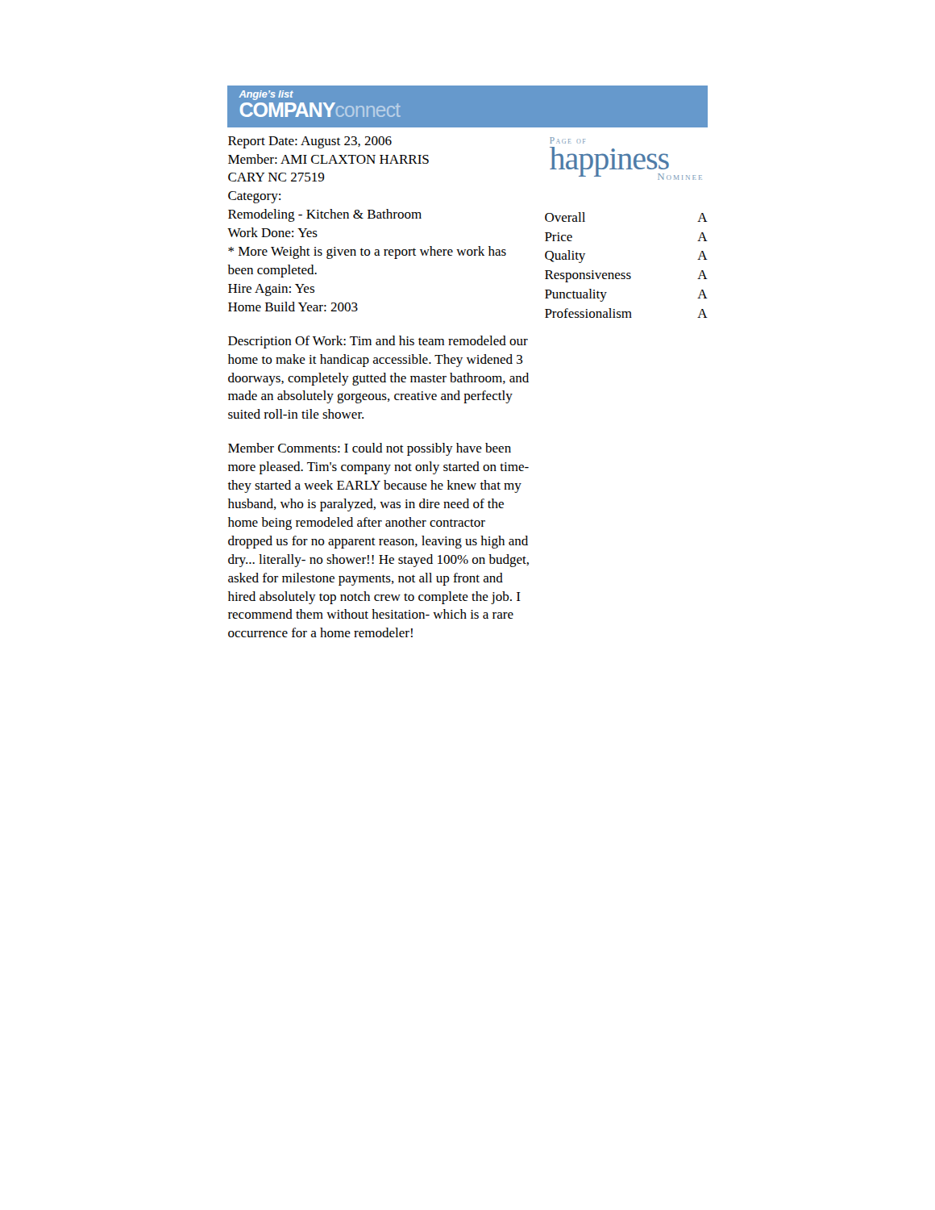Angie’s list COMPANY connect
Report Date: August 23, 2006
Member: AMI CLAXTON HARRIS
CARY NC 27519
Category:
Remodeling - Kitchen & Bathroom
Work Done: Yes
* More Weight is given to a report where work has been completed.
Hire Again: Yes
Home Build Year: 2003
Description Of Work: Tim and his team remodeled our home to make it handicap accessible. They widened 3 doorways, completely gutted the master bathroom, and made an absolutely gorgeous, creative and perfectly suited roll-in tile shower.
Member Comments: I could not possibly have been more pleased. Tim's company not only started on time- they started a week EARLY because he knew that my husband, who is paralyzed, was in dire need of the home being remodeled after another contractor dropped us for no apparent reason, leaving us high and dry... literally- no shower!! He stayed 100% on budget, asked for milestone payments, not all up front and hired absolutely top notch crew to complete the job. I recommend them without hesitation- which is a rare occurrence for a home remodeler!
Page of happiness Nominee
| Overall | A |
| Price | A |
| Quality | A |
| Responsiveness | A |
| Punctuality | A |
| Professionalism | A |